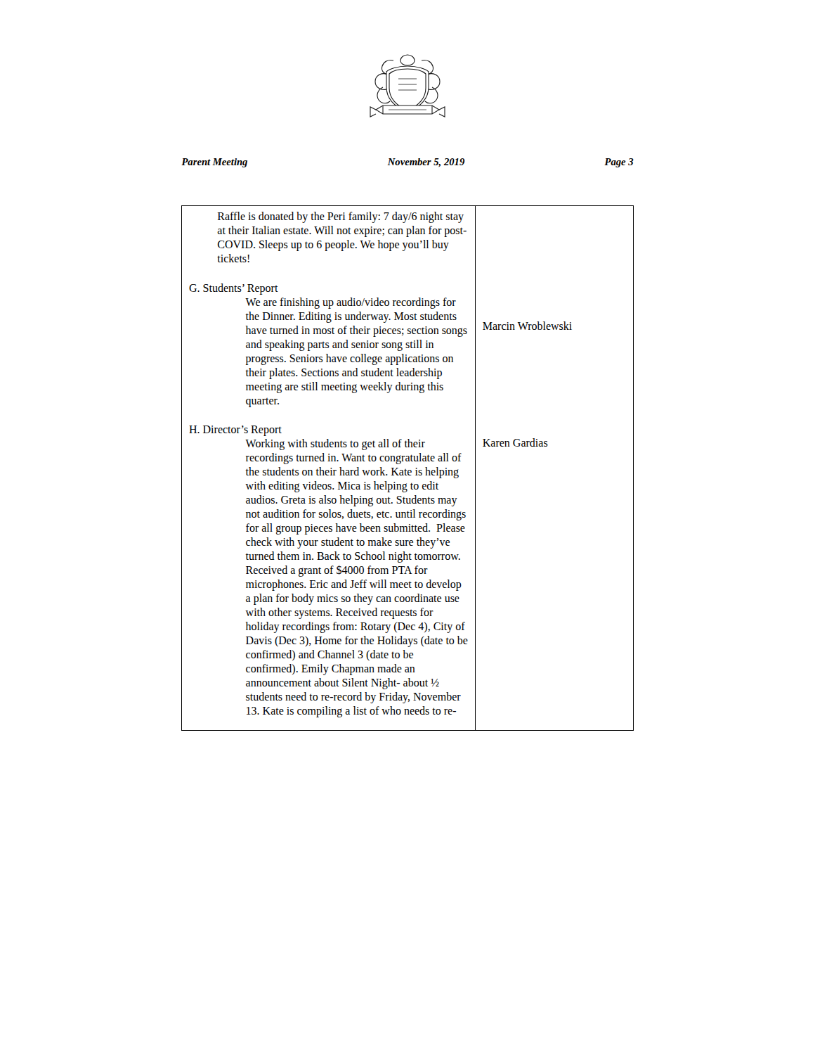Parent Meeting
November 5, 2019
Page 3
| Raffle is donated by the Peri family: 7 day/6 night stay at their Italian estate. Will not expire; can plan for post-COVID. Sleeps up to 6 people. We hope you’ll buy tickets! G. Students’ Report We are finishing up audio/video recordings for the Dinner. Editing is underway. Most students have turned in most of their pieces; section songs and speaking parts and senior song still in progress. Seniors have college applications on their plates. Sections and student leadership meeting are still meeting weekly during this quarter. H. Director’s Report Working with students to get all of their recordings turned in. Want to congratulate all of the students on their hard work. Kate is helping with editing videos. Mica is helping to edit audios. Greta is also helping out. Students may not audition for solos, duets, etc. until recordings for all group pieces have been submitted. Please check with your student to make sure they’ve turned them in. Back to School night tomorrow. Received a grant of $4000 from PTA for microphones. Eric and Jeff will meet to develop a plan for body mics so they can coordinate use with other systems. Received requests for holiday recordings from: Rotary (Dec 4), City of Davis (Dec 3), Home for the Holidays (date to be confirmed) and Channel 3 (date to be confirmed). Emily Chapman made an announcement about Silent Night- about ½ students need to re-record by Friday, November 13. Kate is compiling a list of who needs to re- | Marcin Wroblewski Karen Gardias |